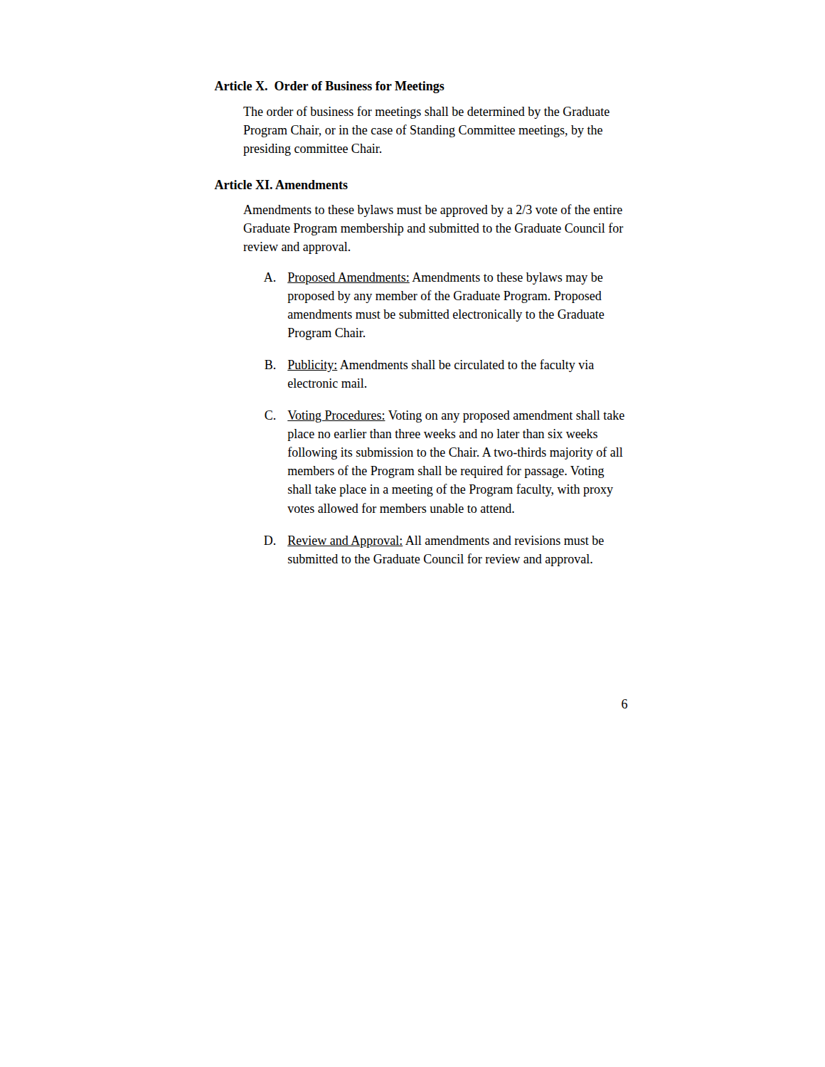Article X. Order of Business for Meetings
The order of business for meetings shall be determined by the Graduate Program Chair, or in the case of Standing Committee meetings, by the presiding committee Chair.
Article XI. Amendments
Amendments to these bylaws must be approved by a 2/3 vote of the entire Graduate Program membership and submitted to the Graduate Council for review and approval.
Proposed Amendments: Amendments to these bylaws may be proposed by any member of the Graduate Program. Proposed amendments must be submitted electronically to the Graduate Program Chair.
Publicity: Amendments shall be circulated to the faculty via electronic mail.
Voting Procedures: Voting on any proposed amendment shall take place no earlier than three weeks and no later than six weeks following its submission to the Chair. A two-thirds majority of all members of the Program shall be required for passage. Voting shall take place in a meeting of the Program faculty, with proxy votes allowed for members unable to attend.
Review and Approval: All amendments and revisions must be submitted to the Graduate Council for review and approval.
6